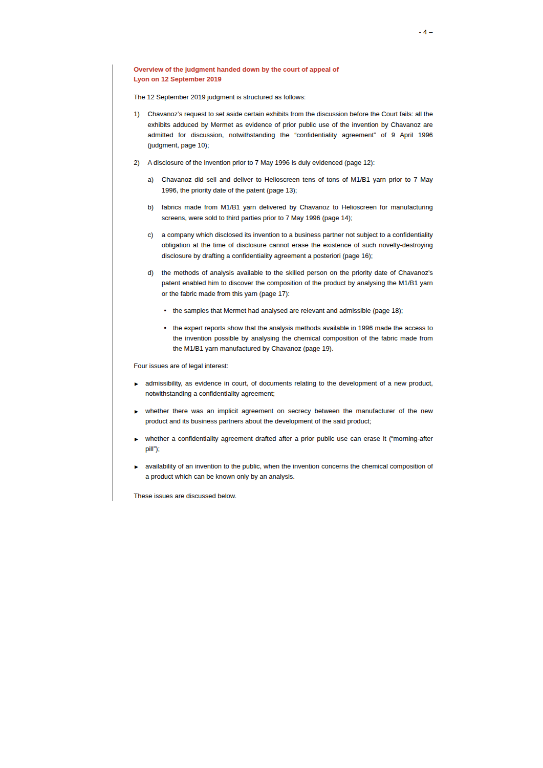- 4 –
Overview of the judgment handed down by the court of appeal of
Lyon on 12 September 2019
The 12 September 2019 judgment is structured as follows:
Chavanoz’s request to set aside certain exhibits from the discussion before the Court fails: all the exhibits adduced by Mermet as evidence of prior public use of the invention by Chavanoz are admitted for discussion, notwithstanding the “confidentiality agreement” of 9 April 1996 (judgment, page 10);
A disclosure of the invention prior to 7 May 1996 is duly evidenced (page 12):
Chavanoz did sell and deliver to Helioscreen tens of tons of M1/B1 yarn prior to 7 May 1996, the priority date of the patent (page 13);
fabrics made from M1/B1 yarn delivered by Chavanoz to Helioscreen for manufacturing screens, were sold to third parties prior to 7 May 1996 (page 14);
a company which disclosed its invention to a business partner not subject to a confidentiality obligation at the time of disclosure cannot erase the existence of such novelty-destroying disclosure by drafting a confidentiality agreement a posteriori (page 16);
the methods of analysis available to the skilled person on the priority date of Chavanoz's patent enabled him to discover the composition of the product by analysing the M1/B1 yarn or the fabric made from this yarn (page 17):
the samples that Mermet had analysed are relevant and admissible (page 18);
the expert reports show that the analysis methods available in 1996 made the access to the invention possible by analysing the chemical composition of the fabric made from the M1/B1 yarn manufactured by Chavanoz (page 19).
Four issues are of legal interest:
admissibility, as evidence in court, of documents relating to the development of a new product, notwithstanding a confidentiality agreement;
whether there was an implicit agreement on secrecy between the manufacturer of the new product and its business partners about the development of the said product;
whether a confidentiality agreement drafted after a prior public use can erase it (“morning-after pill”);
availability of an invention to the public, when the invention concerns the chemical composition of a product which can be known only by an analysis.
These issues are discussed below.